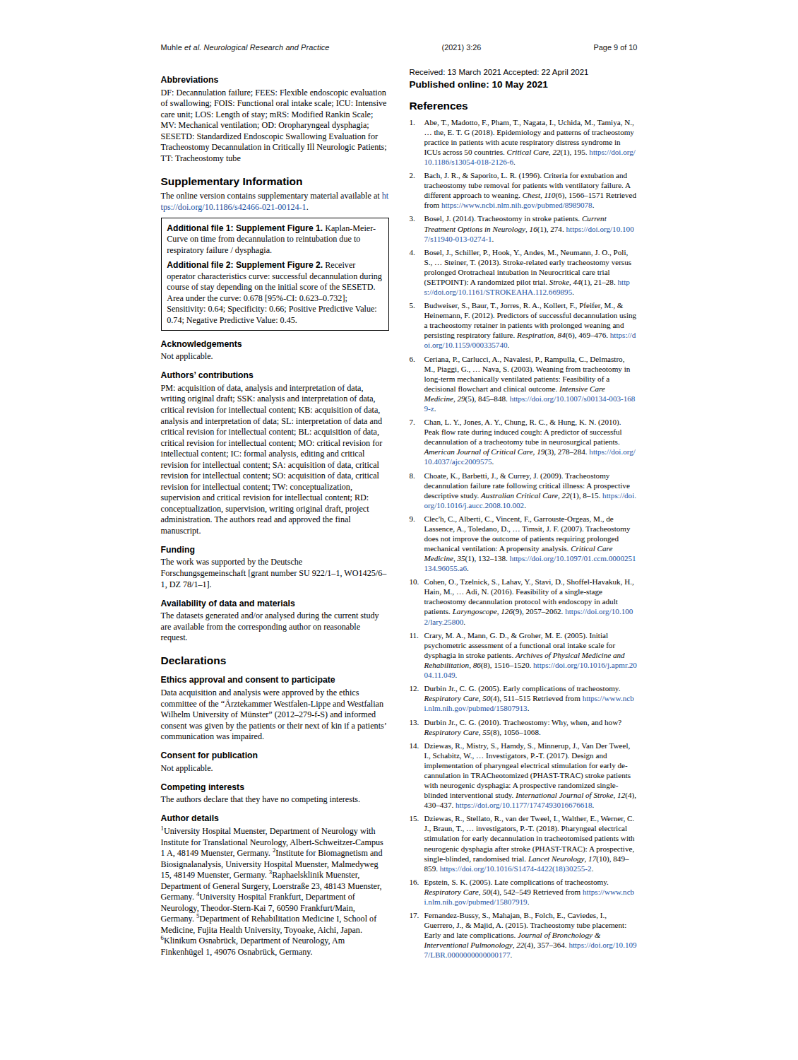Muhle et al. Neurological Research and Practice
(2021) 3:26
Page 9 of 10
Abbreviations
DF: Decannulation failure; FEES: Flexible endoscopic evaluation of swallowing; FOIS: Functional oral intake scale; ICU: Intensive care unit; LOS: Length of stay; mRS: Modified Rankin Scale; MV: Mechanical ventilation; OD: Oropharyngeal dysphagia; SESETD: Standardized Endoscopic Swallowing Evaluation for Tracheostomy Decannulation in Critically Ill Neurologic Patients; TT: Tracheostomy tube
Supplementary Information
The online version contains supplementary material available at https://doi.org/10.1186/s42466-021-00124-1.
Additional file 1: Supplement Figure 1. Kaplan-Meier-Curve on time from decannulation to reintubation due to respiratory failure / dysphagia.
Additional file 2: Supplement Figure 2. Receiver operator characteristics curve: successful decannulation during course of stay depending on the initial score of the SESETD. Area under the curve: 0.678 [95%-CI: 0.623–0.732]; Sensitivity: 0.64; Specificity: 0.66; Positive Predictive Value: 0.74; Negative Predictive Value: 0.45.
Acknowledgements
Not applicable.
Authors’ contributions
PM: acquisition of data, analysis and interpretation of data, writing original draft; SSK: analysis and interpretation of data, critical revision for intellectual content; KB: acquisition of data, analysis and interpretation of data; SL: interpretation of data and critical revision for intellectual content; BL: acquisition of data, critical revision for intellectual content; MO: critical revision for intellectual content; IC: formal analysis, editing and critical revision for intellectual content; SA: acquisition of data, critical revision for intellectual content; SO: acquisition of data, critical revision for intellectual content; TW: conceptualization, supervision and critical revision for intellectual content; RD: conceptualization, supervision, writing original draft, project administration. The authors read and approved the final manuscript.
Funding
The work was supported by the Deutsche Forschungsgemeinschaft [grant number SU 922/1–1, WO1425/6–1, DZ 78/1–1].
Availability of data and materials
The datasets generated and/or analysed during the current study are available from the corresponding author on reasonable request.
Declarations
Ethics approval and consent to participate
Data acquisition and analysis were approved by the ethics committee of the “Ärztekammer Westfalen-Lippe and Westfalian Wilhelm University of Münster” (2012–279-f-S) and informed consent was given by the patients or their next of kin if a patients’ communication was impaired.
Consent for publication
Not applicable.
Competing interests
The authors declare that they have no competing interests.
Author details
1University Hospital Muenster, Department of Neurology with Institute for Translational Neurology, Albert-Schweitzer-Campus 1 A, 48149 Muenster, Germany. 2Institute for Biomagnetism and Biosignalanalysis, University Hospital Muenster, Malmedyweg 15, 48149 Muenster, Germany. 3Raphaelsklinik Muenster, Department of General Surgery, Loerstraße 23, 48143 Muenster, Germany. 4University Hospital Frankfurt, Department of Neurology, Theodor-Stern-Kai 7, 60590 Frankfurt/Main, Germany. 5Department of Rehabilitation Medicine I, School of Medicine, Fujita Health University, Toyoake, Aichi, Japan. 6Klinikum Osnabrück, Department of Neurology, Am Finkenhügel 1, 49076 Osnabrück, Germany.
Received: 13 March 2021 Accepted: 22 April 2021
Published online: 10 May 2021
References
Abe, T., Madotto, F., Pham, T., Nagata, I., Uchida, M., Tamiya, N., … the, E. T. G (2018). Epidemiology and patterns of tracheostomy practice in patients with acute respiratory distress syndrome in ICUs across 50 countries. Critical Care, 22(1), 195. https://doi.org/10.1186/s13054-018-2126-6.
Bach, J. R., & Saporito, L. R. (1996). Criteria for extubation and tracheostomy tube removal for patients with ventilatory failure. A different approach to weaning. Chest, 110(6), 1566–1571 Retrieved from https://www.ncbi.nlm.nih.gov/pubmed/8989078.
Bosel, J. (2014). Tracheostomy in stroke patients. Current Treatment Options in Neurology, 16(1), 274. https://doi.org/10.1007/s11940-013-0274-1.
Bosel, J., Schiller, P., Hook, Y., Andes, M., Neumann, J. O., Poli, S., … Steiner, T. (2013). Stroke-related early tracheostomy versus prolonged Orotracheal intubation in Neurocritical care trial (SETPOINT): A randomized pilot trial. Stroke, 44(1), 21–28. https://doi.org/10.1161/STROKEAHA.112.669895.
Budweiser, S., Baur, T., Jorres, R. A., Kollert, F., Pfeifer, M., & Heinemann, F. (2012). Predictors of successful decannulation using a tracheostomy retainer in patients with prolonged weaning and persisting respiratory failure. Respiration, 84(6), 469–476. https://doi.org/10.1159/000335740.
Ceriana, P., Carlucci, A., Navalesi, P., Rampulla, C., Delmastro, M., Piaggi, G., … Nava, S. (2003). Weaning from tracheotomy in long-term mechanically ventilated patients: Feasibility of a decisional flowchart and clinical outcome. Intensive Care Medicine, 29(5), 845–848. https://doi.org/10.1007/s00134-003-1689-z.
Chan, L. Y., Jones, A. Y., Chung, R. C., & Hung, K. N. (2010). Peak flow rate during induced cough: A predictor of successful decannulation of a tracheotomy tube in neurosurgical patients. American Journal of Critical Care, 19(3), 278–284. https://doi.org/10.4037/ajcc2009575.
Choate, K., Barbetti, J., & Currey, J. (2009). Tracheostomy decannulation failure rate following critical illness: A prospective descriptive study. Australian Critical Care, 22(1), 8–15. https://doi.org/10.1016/j.aucc.2008.10.002.
Clec'h, C., Alberti, C., Vincent, F., Garrouste-Orgeas, M., de Lassence, A., Toledano, D., … Timsit, J. F. (2007). Tracheostomy does not improve the outcome of patients requiring prolonged mechanical ventilation: A propensity analysis. Critical Care Medicine, 35(1), 132–138. https://doi.org/10.1097/01.ccm.0000251134.96055.a6.
Cohen, O., Tzelnick, S., Lahav, Y., Stavi, D., Shoffel-Havakuk, H., Hain, M., … Adi, N. (2016). Feasibility of a single-stage tracheostomy decannulation protocol with endoscopy in adult patients. Laryngoscope, 126(9), 2057–2062. https://doi.org/10.1002/lary.25800.
Crary, M. A., Mann, G. D., & Groher, M. E. (2005). Initial psychometric assessment of a functional oral intake scale for dysphagia in stroke patients. Archives of Physical Medicine and Rehabilitation, 86(8), 1516–1520. https://doi.org/10.1016/j.apmr.2004.11.049.
Durbin Jr., C. G. (2005). Early complications of tracheostomy. Respiratory Care, 50(4), 511–515 Retrieved from https://www.ncbi.nlm.nih.gov/pubmed/15807913.
Durbin Jr., C. G. (2010). Tracheostomy: Why, when, and how? Respiratory Care, 55(8), 1056–1068.
Dziewas, R., Mistry, S., Hamdy, S., Minnerup, J., Van Der Tweel, I., Schabitz, W., … Investigators, P.-T. (2017). Design and implementation of pharyngeal electrical stimulation for early de-cannulation in TRACheotomized (PHAST-TRAC) stroke patients with neurogenic dysphagia: A prospective randomized single-blinded interventional study. International Journal of Stroke, 12(4), 430–437. https://doi.org/10.1177/1747493016676618.
Dziewas, R., Stellato, R., van der Tweel, I., Walther, E., Werner, C. J., Braun, T., … investigators, P.-T. (2018). Pharyngeal electrical stimulation for early decannulation in tracheotomised patients with neurogenic dysphagia after stroke (PHAST-TRAC): A prospective, single-blinded, randomised trial. Lancet Neurology, 17(10), 849–859. https://doi.org/10.1016/S1474-4422(18)30255-2.
Epstein, S. K. (2005). Late complications of tracheostomy. Respiratory Care, 50(4), 542–549 Retrieved from https://www.ncbi.nlm.nih.gov/pubmed/15807919.
Fernandez-Bussy, S., Mahajan, B., Folch, E., Caviedes, I., Guerrero, J., & Majid, A. (2015). Tracheostomy tube placement: Early and late complications. Journal of Bronchology & Interventional Pulmonology, 22(4), 357–364. https://doi.org/10.1097/LBR.0000000000000177.